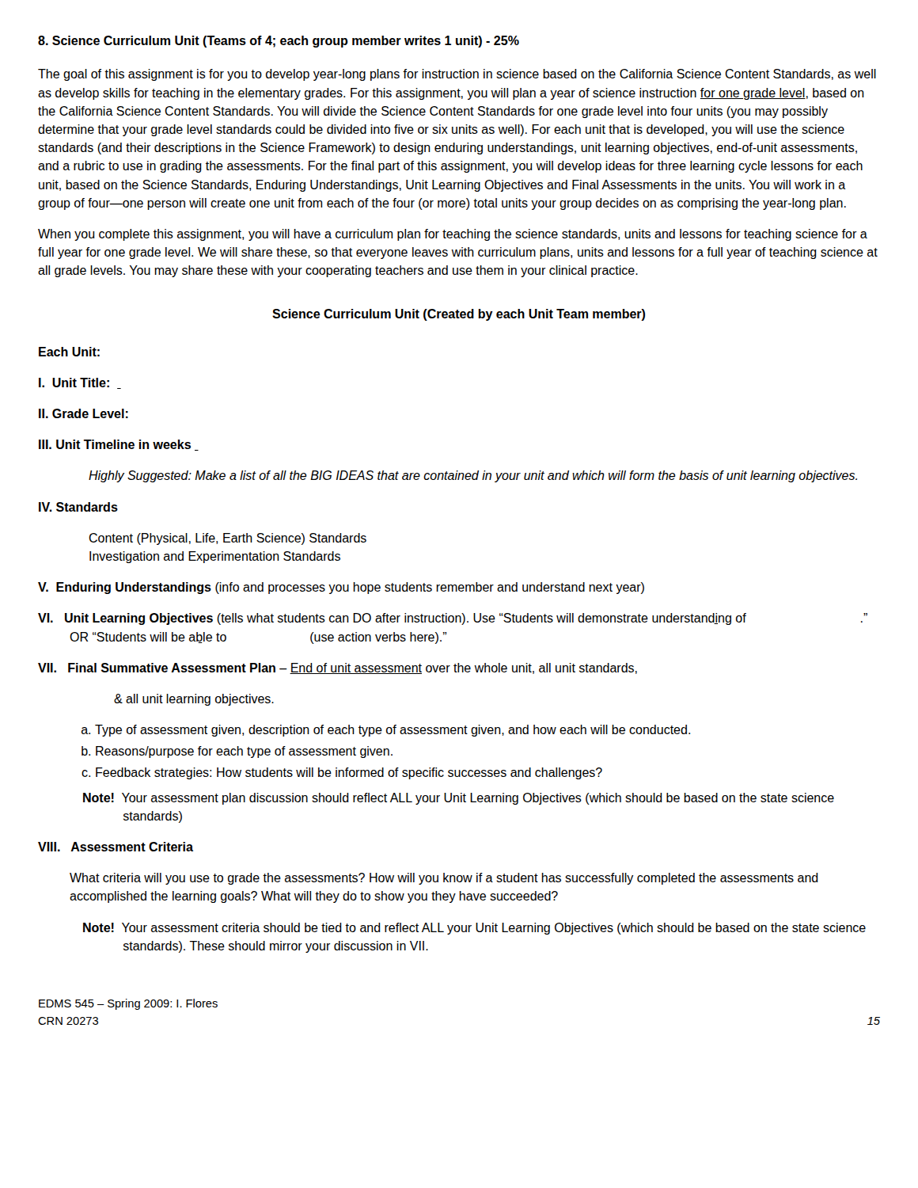8. Science Curriculum Unit (Teams of 4; each group member writes 1 unit) - 25%
The goal of this assignment is for you to develop year-long plans for instruction in science based on the California Science Content Standards, as well as develop skills for teaching in the elementary grades. For this assignment, you will plan a year of science instruction for one grade level, based on the California Science Content Standards. You will divide the Science Content Standards for one grade level into four units (you may possibly determine that your grade level standards could be divided into five or six units as well). For each unit that is developed, you will use the science standards (and their descriptions in the Science Framework) to design enduring understandings, unit learning objectives, end-of-unit assessments, and a rubric to use in grading the assessments. For the final part of this assignment, you will develop ideas for three learning cycle lessons for each unit, based on the Science Standards, Enduring Understandings, Unit Learning Objectives and Final Assessments in the units. You will work in a group of four—one person will create one unit from each of the four (or more) total units your group decides on as comprising the year-long plan.
When you complete this assignment, you will have a curriculum plan for teaching the science standards, units and lessons for teaching science for a full year for one grade level. We will share these, so that everyone leaves with curriculum plans, units and lessons for a full year of teaching science at all grade levels. You may share these with your cooperating teachers and use them in your clinical practice.
Science Curriculum Unit (Created by each Unit Team member)
Each Unit:
I. Unit Title:
II. Grade Level:
III. Unit Timeline in weeks
Highly Suggested: Make a list of all the BIG IDEAS that are contained in your unit and which will form the basis of unit learning objectives.
IV. Standards
Content (Physical, Life, Earth Science) Standards
Investigation and Experimentation Standards
V. Enduring Understandings (info and processes you hope students remember and understand next year)
VI. Unit Learning Objectives (tells what students can DO after instruction). Use “Students will demonstrate understanding of .” OR “Students will be able to (use action verbs here).”
VII. Final Summative Assessment Plan – End of unit assessment over the whole unit, all unit standards,
& all unit learning objectives.
Type of assessment given, description of each type of assessment given, and how each will be conducted.
Reasons/purpose for each type of assessment given.
Feedback strategies: How students will be informed of specific successes and challenges?
Note! Your assessment plan discussion should reflect ALL your Unit Learning Objectives (which should be based on the state science standards)
VIII. Assessment Criteria
What criteria will you use to grade the assessments? How will you know if a student has successfully completed the assessments and accomplished the learning goals? What will they do to show you they have succeeded?
Note! Your assessment criteria should be tied to and reflect ALL your Unit Learning Objectives (which should be based on the state science standards). These should mirror your discussion in VII.
EDMS 545 – Spring 2009: I. Flores
CRN 20273
15